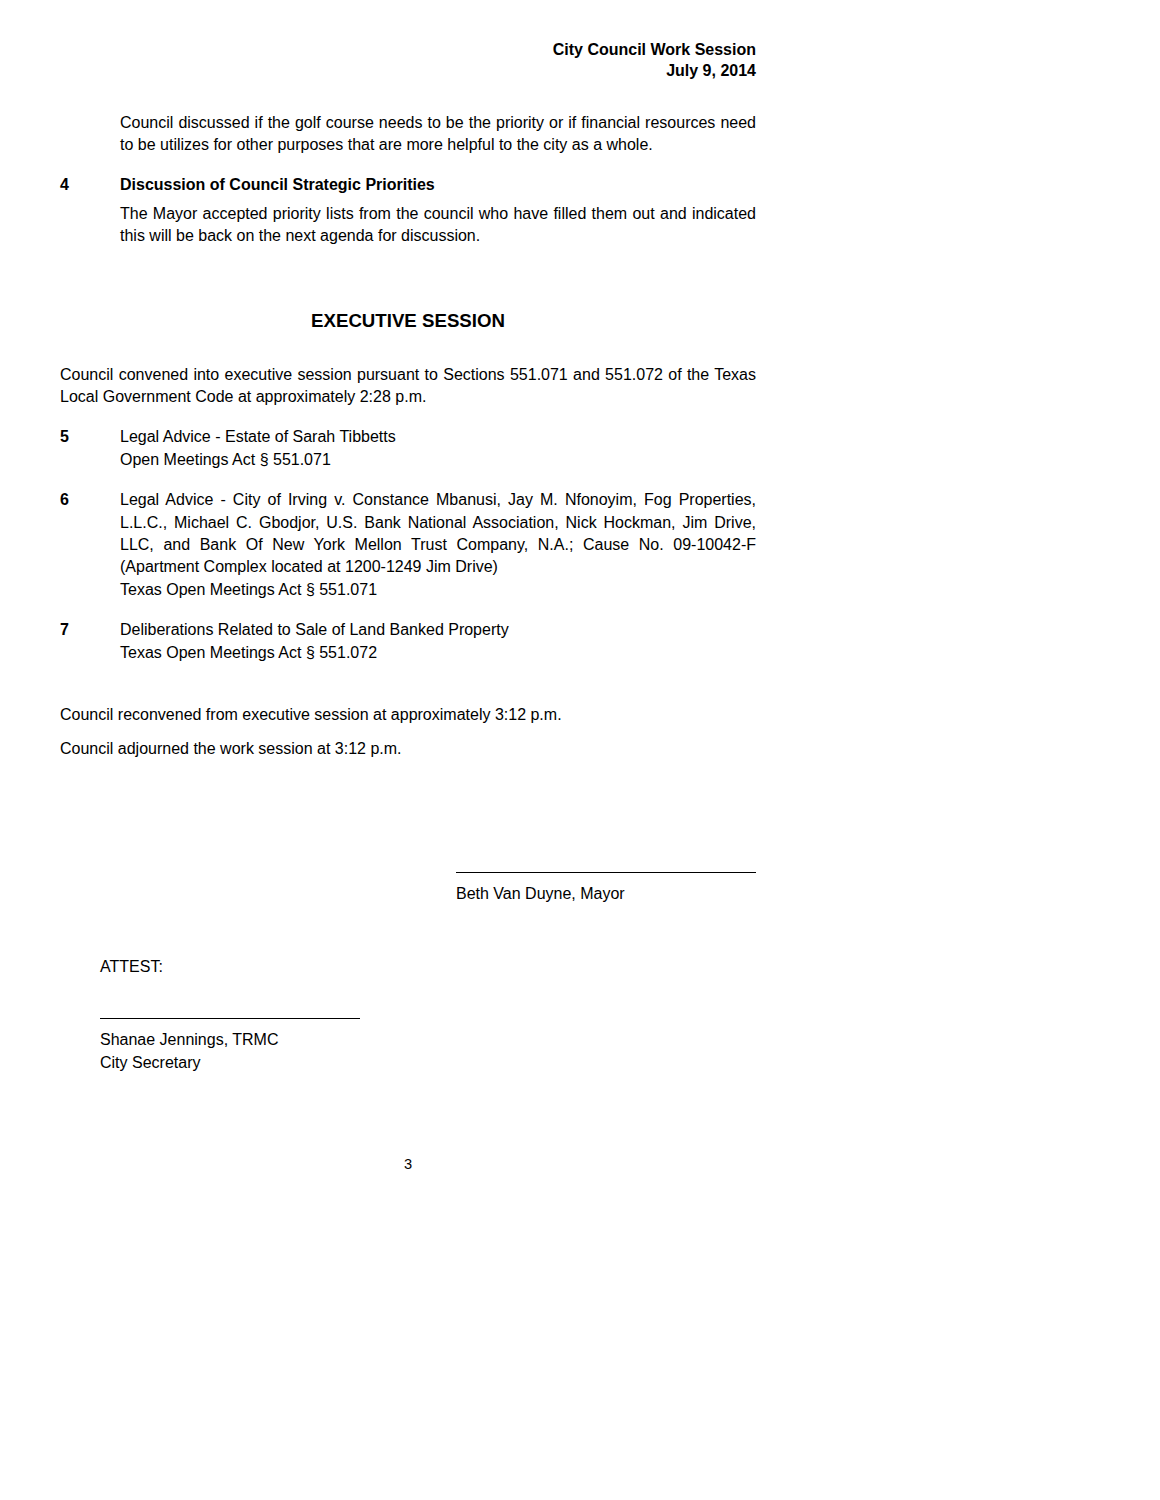City Council Work Session
July 9, 2014
Council discussed if the golf course needs to be the priority or if financial resources need to be utilizes for other purposes that are more helpful to the city as a whole.
4
Discussion of Council Strategic Priorities
The Mayor accepted priority lists from the council who have filled them out and indicated this will be back on the next agenda for discussion.
EXECUTIVE SESSION
Council convened into executive session pursuant to Sections 551.071 and 551.072 of the Texas Local Government Code at approximately 2:28 p.m.
5
Legal Advice - Estate of Sarah Tibbetts
Open Meetings Act § 551.071
6
Legal Advice - City of Irving v. Constance Mbanusi, Jay M. Nfonoyim, Fog Properties, L.L.C., Michael C. Gbodjor, U.S. Bank National Association, Nick Hockman, Jim Drive, LLC, and Bank Of New York Mellon Trust Company, N.A.; Cause No. 09-10042-F (Apartment Complex located at 1200-1249 Jim Drive)
Texas Open Meetings Act § 551.071
7
Deliberations Related to Sale of Land Banked Property
Texas Open Meetings Act § 551.072
Council reconvened from executive session at approximately 3:12 p.m.
Council adjourned the work session at 3:12 p.m.
Beth Van Duyne, Mayor
ATTEST:
Shanae Jennings, TRMC
City Secretary
3